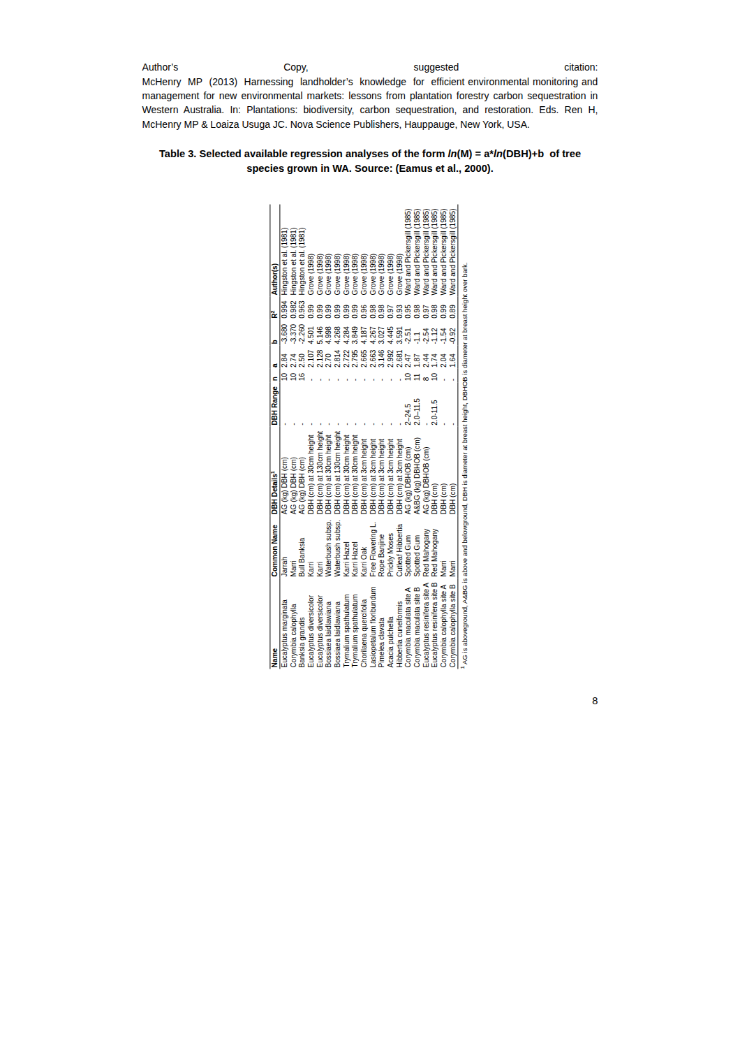Author’s Copy, suggested citation: McHenry MP (2013) Harnessing landholder’s knowledge for efficient environmental monitoring and management for new environmental markets: lessons from plantation forestry carbon sequestration in Western Australia. In: Plantations: biodiversity, carbon sequestration, and restoration. Eds. Ren H, McHenry MP & Loaiza Usuga JC. Nova Science Publishers, Hauppauge, New York, USA.
Table 3. Selected available regression analyses of the form ln(M) = a*ln(DBH)+b of tree species grown in WA. Source: (Eamus et al., 2000).
| Name | Common Name | DBH Details 1 | DBH Range | n | a | b | R 2 | Author(s) |
| --- | --- | --- | --- | --- | --- | --- | --- | --- |
| Eucalyptus marginata | Jarrah | AG (kg) DBH (cm) | - | 10 | 2.84 | -3.680 | 0.994 | Hingston et al. (1981) |
| Corymbia calophylla | Marri | AG (kg) DBH (cm) | - | 10 | 2.74 | -3.370 | 0.982 | Hingston et al. (1981) |
| Banksia grandis | Bull Banksia | AG (kg) DBH (cm) | - | 16 | 2.50 | -2.260 | 0.963 | Hingston et al. (1981) |
| Eucalyptus diversicolor | Karri | DBH (cm) at 30cm height | - | - | 2.107 | 4.501 | 0.99 | Grove (1998) |
| Eucalyptus diversicolor | Karri | DBH (cm) at 130cm height | - | - | 2.128 | 5.146 | 0.99 | Grove (1998) |
| Bossiaea laidlawiana | Waterbush subsp. | DBH (cm) at 30cm height | - | - | 2.70 | 4.998 | 0.99 | Grove (1998) |
| Bossiaea laidlawiana | Waterbush subsp. | DBH (cm) at 130cm height | - | - | 2.814 | 4.268 | 0.99 | Grove (1998) |
| Trymalium spathulatum | Karri Hazel | DBH (cm) at 30cm height | - | - | 2.722 | 4.284 | 0.99 | Grove (1998) |
| Trymalium spathulatum | Karri Hazel | DBH (cm) at 30cm height | - | - | 2.795 | 3.849 | 0.99 | Grove (1998) |
| Chorilaena quercifolia | Karri Oak | DBH (cm) at 3cm height | - | - | 2.665 | 4.187 | 0.96 | Grove (1998) |
| Lasiopetalum floribundum | Free Flowering L. | DBH (cm) at 3cm height | - | - | 2.663 | 4.267 | 0.98 | Grove (1998) |
| Pimelea clavata | Rope Banjine | DBH (cm) at 3cm height | - | - | 3.146 | 3.027 | 0.98 | Grove (1998) |
| Acacia pulchella | Prickly Moses | DBH (cm) at 3cm height | - | - | 2.992 | 4.445 | 0.97 | Grove (1998) |
| Hibbertia cuneiformis | Cutleaf Hibbertia | DBH (cm) at 3cm height | - | - | 2.681 | 3.591 | 0.93 | Grove (1998) |
| Corymbia maculata site A | Spotted Gum | AG (kg) DBHOB (cm) | 2–24.5 | 10 | 2.47 | -2.51 | 0.95 | Ward and Pickersgill (1985) |
| Corymbia maculata site B | Spotted Gum | A&BG (kg) DBHOB (cm) | 2.0–11.5 | 11 | 1.87 | -1.1 | 0.98 | Ward and Pickersgill (1985) |
| Eucalyptus resinifera site A | Red Mahogany | AG (kg) DBHOB (cm) | - | 8 | 2.44 | -2.54 | 0.97 | Ward and Pickersgill (1985) |
| Eucalyptus resinifera site B | Red Mahogany | DBH (cm) | 2.0-11.5 | 10 | 1.74 | -1.12 | 0.98 | Ward and Pickersgill (1985) |
| Corymbia calophylla site A | Marri | DBH (cm) | - | - | 2.04 | -1.54 | 0.99 | Ward and Pickersgill (1985) |
| Corymbia calophylla site B | Marri | DBH (cm) | - | - | 1.64 | -0.92 | 0.89 | Ward and Pickersgill (1985) |
1 AG is aboveground, A&BG is above and belowground, DBH is diameter at breast height, DBHOB is diameter at breast height over bark.
8